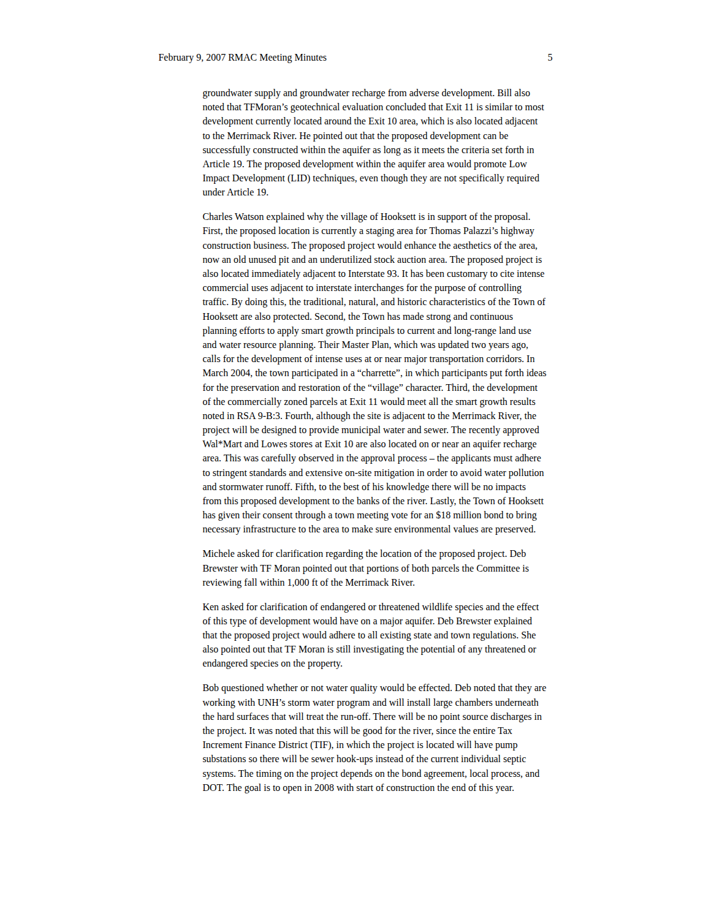February 9, 2007 RMAC Meeting Minutes 5
groundwater supply and groundwater recharge from adverse development. Bill also noted that TFMoran’s geotechnical evaluation concluded that Exit 11 is similar to most development currently located around the Exit 10 area, which is also located adjacent to the Merrimack River. He pointed out that the proposed development can be successfully constructed within the aquifer as long as it meets the criteria set forth in Article 19. The proposed development within the aquifer area would promote Low Impact Development (LID) techniques, even though they are not specifically required under Article 19.
Charles Watson explained why the village of Hooksett is in support of the proposal. First, the proposed location is currently a staging area for Thomas Palazzi’s highway construction business. The proposed project would enhance the aesthetics of the area, now an old unused pit and an underutilized stock auction area. The proposed project is also located immediately adjacent to Interstate 93. It has been customary to cite intense commercial uses adjacent to interstate interchanges for the purpose of controlling traffic. By doing this, the traditional, natural, and historic characteristics of the Town of Hooksett are also protected. Second, the Town has made strong and continuous planning efforts to apply smart growth principals to current and long-range land use and water resource planning. Their Master Plan, which was updated two years ago, calls for the development of intense uses at or near major transportation corridors. In March 2004, the town participated in a “charrette”, in which participants put forth ideas for the preservation and restoration of the “village” character. Third, the development of the commercially zoned parcels at Exit 11 would meet all the smart growth results noted in RSA 9-B:3. Fourth, although the site is adjacent to the Merrimack River, the project will be designed to provide municipal water and sewer. The recently approved Wal*Mart and Lowes stores at Exit 10 are also located on or near an aquifer recharge area. This was carefully observed in the approval process – the applicants must adhere to stringent standards and extensive on-site mitigation in order to avoid water pollution and stormwater runoff. Fifth, to the best of his knowledge there will be no impacts from this proposed development to the banks of the river. Lastly, the Town of Hooksett has given their consent through a town meeting vote for an $18 million bond to bring necessary infrastructure to the area to make sure environmental values are preserved.
Michele asked for clarification regarding the location of the proposed project. Deb Brewster with TF Moran pointed out that portions of both parcels the Committee is reviewing fall within 1,000 ft of the Merrimack River.
Ken asked for clarification of endangered or threatened wildlife species and the effect of this type of development would have on a major aquifer. Deb Brewster explained that the proposed project would adhere to all existing state and town regulations. She also pointed out that TF Moran is still investigating the potential of any threatened or endangered species on the property.
Bob questioned whether or not water quality would be effected. Deb noted that they are working with UNH’s storm water program and will install large chambers underneath the hard surfaces that will treat the run-off. There will be no point source discharges in the project. It was noted that this will be good for the river, since the entire Tax Increment Finance District (TIF), in which the project is located will have pump substations so there will be sewer hook-ups instead of the current individual septic systems. The timing on the project depends on the bond agreement, local process, and DOT. The goal is to open in 2008 with start of construction the end of this year.